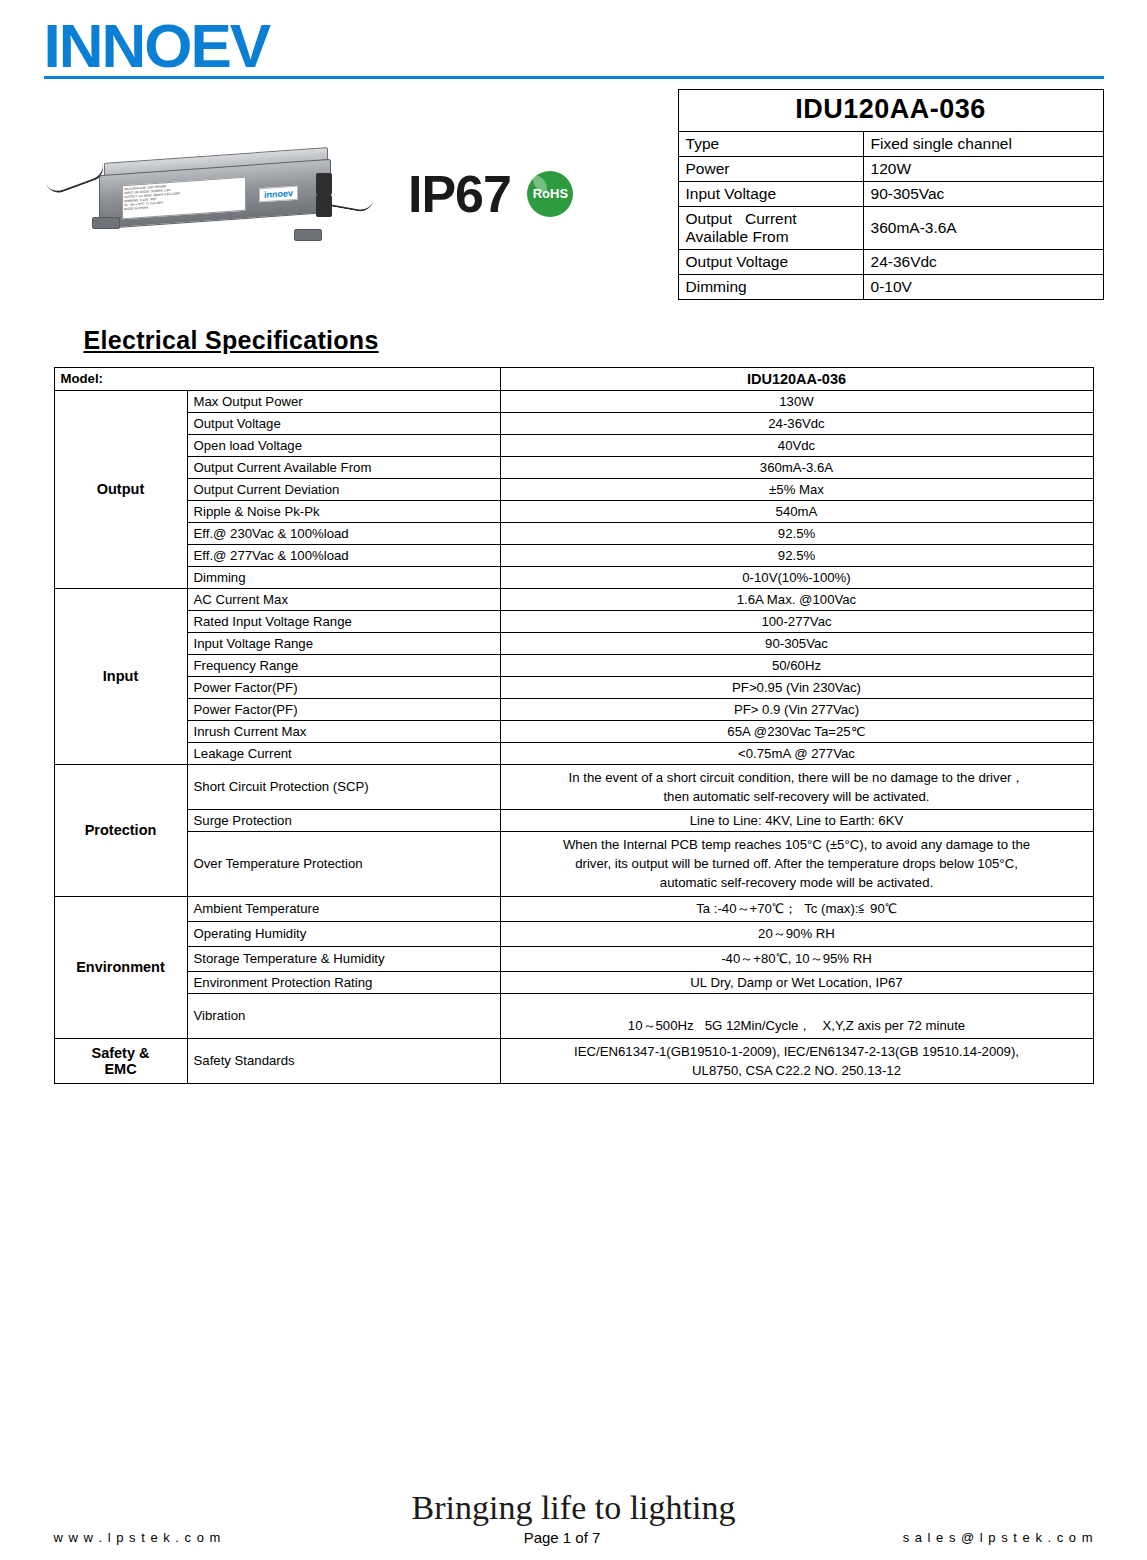INNOEV
IDU120AA-036 LED DRIVER
INPUT: 90-305Vac 50/60Hz 1.6A
OUTPUT: 24-36Vdc 360mA-3.6A 120W
DIMMING: 0-10V IP67
Ta: -40~+70℃ Tc max 90℃
MADE IN CHINA
innoev
IP67 RoHS
| IDU120AA-036 |
| Type | Fixed single channel |
| Power | 120W |
| Input Voltage | 90-305Vac |
| Output Current Available From | 360mA-3.6A |
| Output Voltage | 24-36Vdc |
| Dimming | 0-10V |
Electrical Specifications
| Model: | IDU120AA-036 |
| Output | Max Output Power | 130W |
| Output Voltage | 24-36Vdc |
| Open load Voltage | 40Vdc |
| Output Current Available From | 360mA-3.6A |
| Output Current Deviation | ±5% Max |
| Ripple & Noise Pk-Pk | 540mA |
| Eff.@ 230Vac & 100%load | 92.5% |
| Eff.@ 277Vac & 100%load | 92.5% |
| Dimming | 0-10V(10%-100%) |
| Input | AC Current Max | 1.6A Max. @100Vac |
| Rated Input Voltage Range | 100-277Vac |
| Input Voltage Range | 90-305Vac |
| Frequency Range | 50/60Hz |
| Power Factor(PF) | PF>0.95 (Vin 230Vac) |
| Power Factor(PF) | PF> 0.9 (Vin 277Vac) |
| Inrush Current Max | 65A @230Vac Ta=25℃ |
| Leakage Current | <0.75mA @ 277Vac |
| Protection | Short Circuit Protection (SCP) | In the event of a short circuit condition, there will be no damage to the driver， then automatic self-recovery will be activated. |
| Surge Protection | Line to Line: 4KV, Line to Earth: 6KV |
| Over Temperature Protection | When the Internal PCB temp reaches 105°C (±5°C), to avoid any damage to the driver, its output will be turned off. After the temperature drops below 105°C, automatic self-recovery mode will be activated. |
| Environment | Ambient Temperature | Ta :-40～+70℃； Tc (max):≦ 90℃ |
| Operating Humidity | 20～90% RH |
| Storage Temperature & Humidity | -40～+80℃, 10～95% RH |
| Environment Protection Rating | UL Dry, Damp or Wet Location, IP67 |
| Vibration | 10～500Hz 5G 12Min/Cycle， X,Y,Z axis per 72 minute |
| Safety & EMC | Safety Standards | IEC/EN61347-1(GB19510-1-2009), IEC/EN61347-2-13(GB 19510.14-2009), UL8750, CSA C22.2 NO. 250.13-12 |
Bringing life to lighting
w w w . l p s t e k . c o m Page 1 of 7 s a l e s @ l p s t e k . c o m